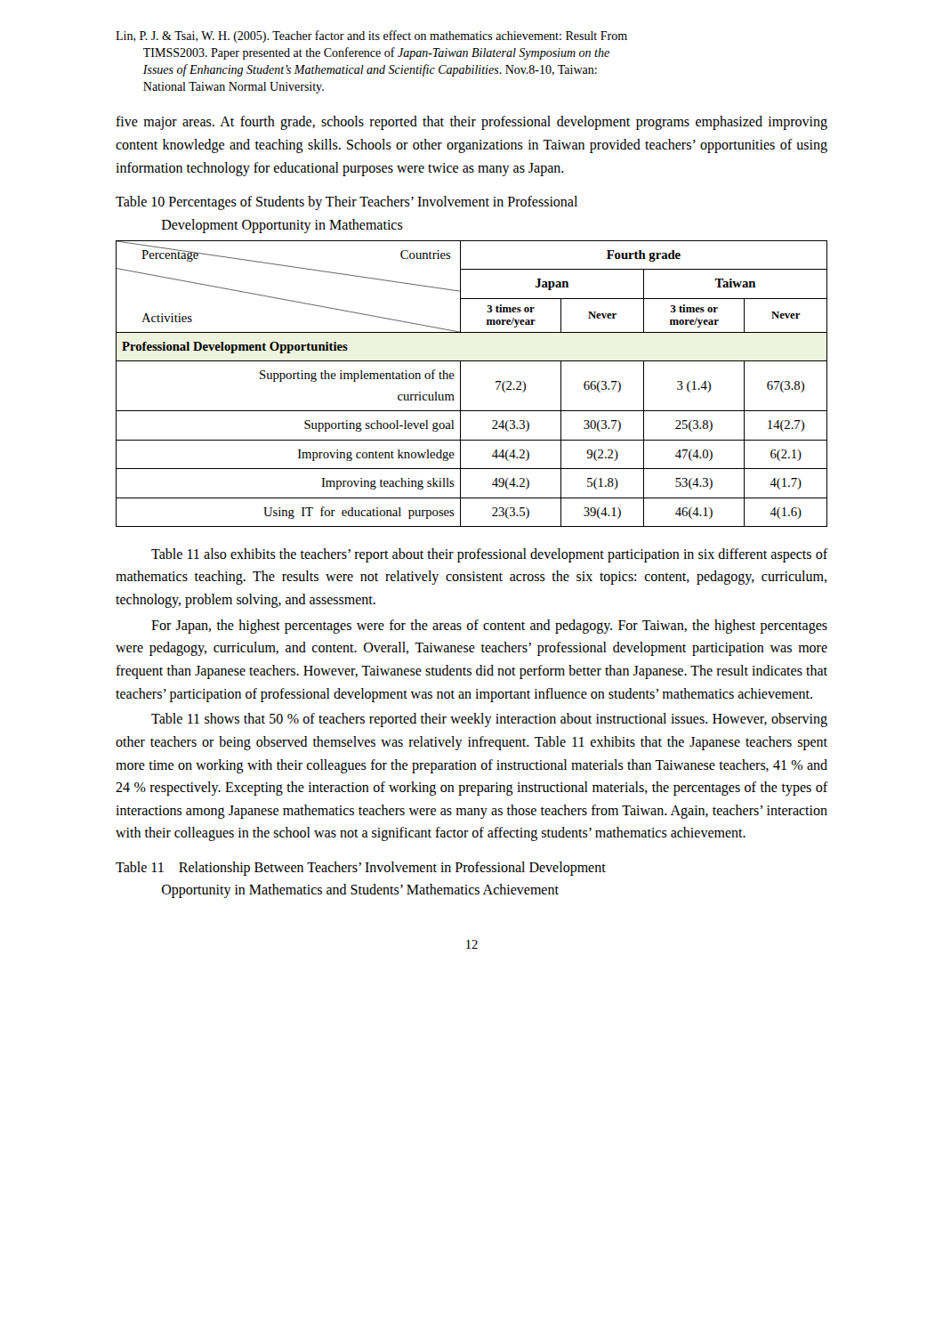Lin, P. J. & Tsai, W. H. (2005). Teacher factor and its effect on mathematics achievement: Result From TIMSS2003. Paper presented at the Conference of Japan-Taiwan Bilateral Symposium on the Issues of Enhancing Student’s Mathematical and Scientific Capabilities. Nov.8-10, Taiwan: National Taiwan Normal University.
five major areas. At fourth grade, schools reported that their professional development programs emphasized improving content knowledge and teaching skills. Schools or other organizations in Taiwan provided teachers’ opportunities of using information technology for educational purposes were twice as many as Japan.
Table 10 Percentages of Students by Their Teachers’ Involvement in Professional Development Opportunity in Mathematics
| Percentage Countries Activities | Fourth grade |
| --- | --- |
| Japan | Taiwan |
| 3 times or more/yea r | Never | 3 times or more/yea r | Never |
| Professional Development Opportunities |
| Supporting the implementation of the curriculum | 7(2.2) | 66(3.7) | 3 (1.4) | 67(3.8) |
| Supporting school-level goal | 24(3.3) | 30(3.7) | 25(3.8) | 14(2.7) |
| Improving content knowledge | 44(4.2) | 9(2.2) | 47(4.0) | 6(2.1) |
| Improving teaching skills | 49(4.2) | 5(1.8) | 53(4.3) | 4(1.7) |
| Using IT for educational purposes | 23(3.5) | 39(4.1) | 46(4.1) | 4(1.6) |
Table 11 also exhibits the teachers’ report about their professional development participation in six different aspects of mathematics teaching. The results were not relatively consistent across the six topics: content, pedagogy, curriculum, technology, problem solving, and assessment.
For Japan, the highest percentages were for the areas of content and pedagogy. For Taiwan, the highest percentages were pedagogy, curriculum, and content. Overall, Taiwanese teachers’ professional development participation was more frequent than Japanese teachers. However, Taiwanese students did not perform better than Japanese. The result indicates that teachers’ participation of professional development was not an important influence on students’ mathematics achievement.
Table 11 shows that 50 % of teachers reported their weekly interaction about instructional issues. However, observing other teachers or being observed themselves was relatively infrequent. Table 11 exhibits that the Japanese teachers spent more time on working with their colleagues for the preparation of instructional materials than Taiwanese teachers, 41 % and 24 % respectively. Excepting the interaction of working on preparing instructional materials, the percentages of the types of interactions among Japanese mathematics teachers were as many as those teachers from Taiwan. Again, teachers’ interaction with their colleagues in the school was not a significant factor of affecting students’ mathematics achievement.
Table 11 Relationship Between Teachers’ Involvement in Professional Development Opportunity in Mathematics and Students’ Mathematics Achievement
12